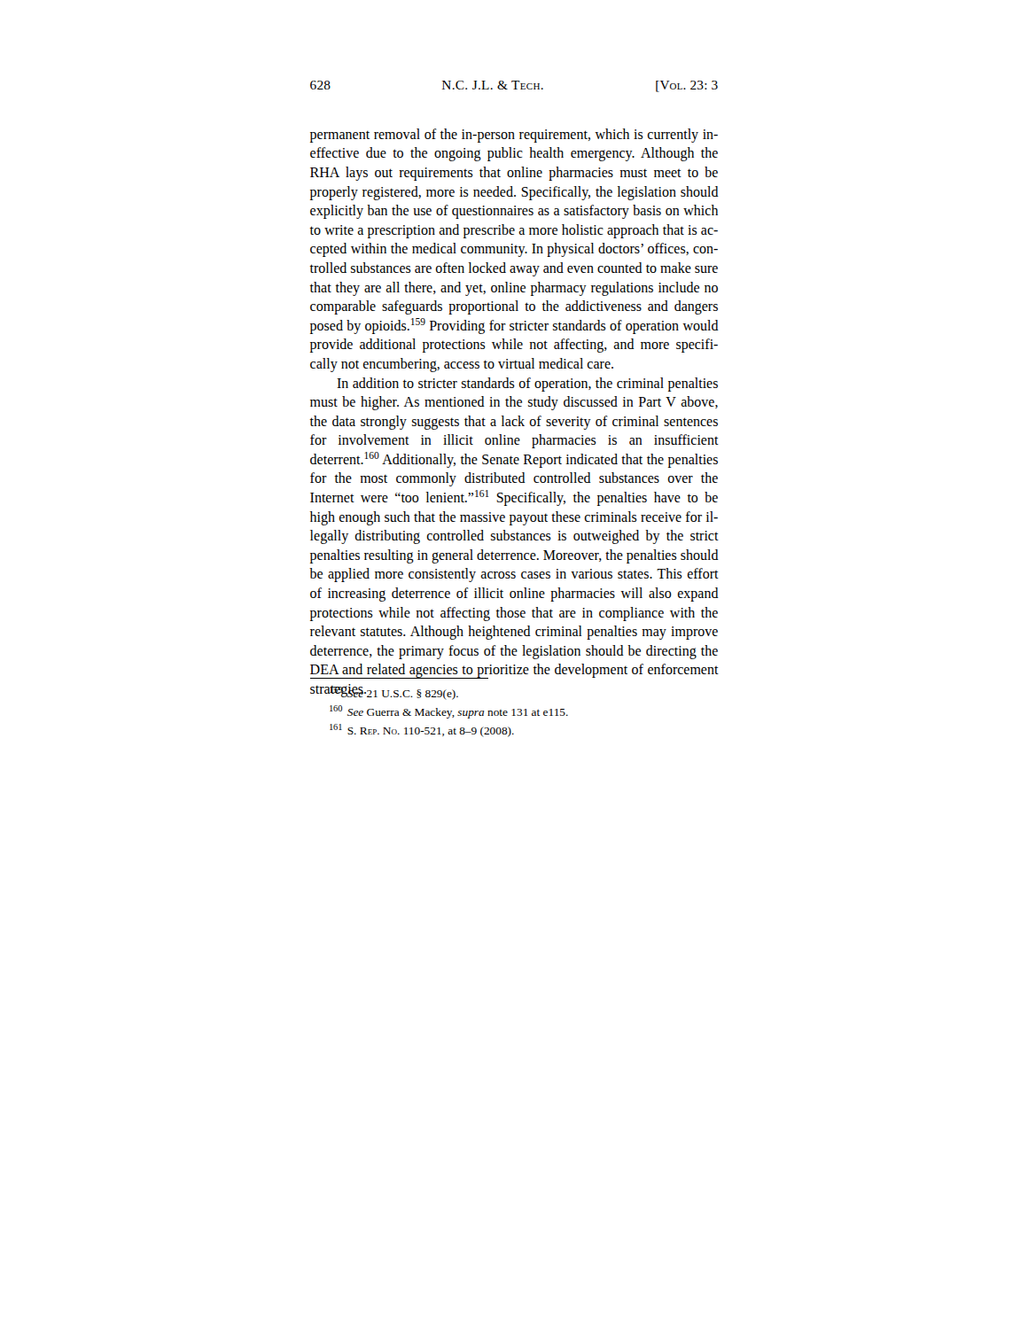628 N.C. J.L. & Tech. [Vol. 23: 3
permanent removal of the in-person requirement, which is currently ineffective due to the ongoing public health emergency. Although the RHA lays out requirements that online pharmacies must meet to be properly registered, more is needed. Specifically, the legislation should explicitly ban the use of questionnaires as a satisfactory basis on which to write a prescription and prescribe a more holistic approach that is accepted within the medical community. In physical doctors’ offices, controlled substances are often locked away and even counted to make sure that they are all there, and yet, online pharmacy regulations include no comparable safeguards proportional to the addictiveness and dangers posed by opioids.159 Providing for stricter standards of operation would provide additional protections while not affecting, and more specifically not encumbering, access to virtual medical care.
In addition to stricter standards of operation, the criminal penalties must be higher. As mentioned in the study discussed in Part V above, the data strongly suggests that a lack of severity of criminal sentences for involvement in illicit online pharmacies is an insufficient deterrent.160 Additionally, the Senate Report indicated that the penalties for the most commonly distributed controlled substances over the Internet were “too lenient.”161 Specifically, the penalties have to be high enough such that the massive payout these criminals receive for illegally distributing controlled substances is outweighed by the strict penalties resulting in general deterrence. Moreover, the penalties should be applied more consistently across cases in various states. This effort of increasing deterrence of illicit online pharmacies will also expand protections while not affecting those that are in compliance with the relevant statutes. Although heightened criminal penalties may improve deterrence, the primary focus of the legislation should be directing the DEA and related agencies to prioritize the development of enforcement strategies.
159 See 21 U.S.C. § 829(e).
160 See Guerra & Mackey, supra note 131 at e115.
161 S. Rep. No. 110-521, at 8–9 (2008).